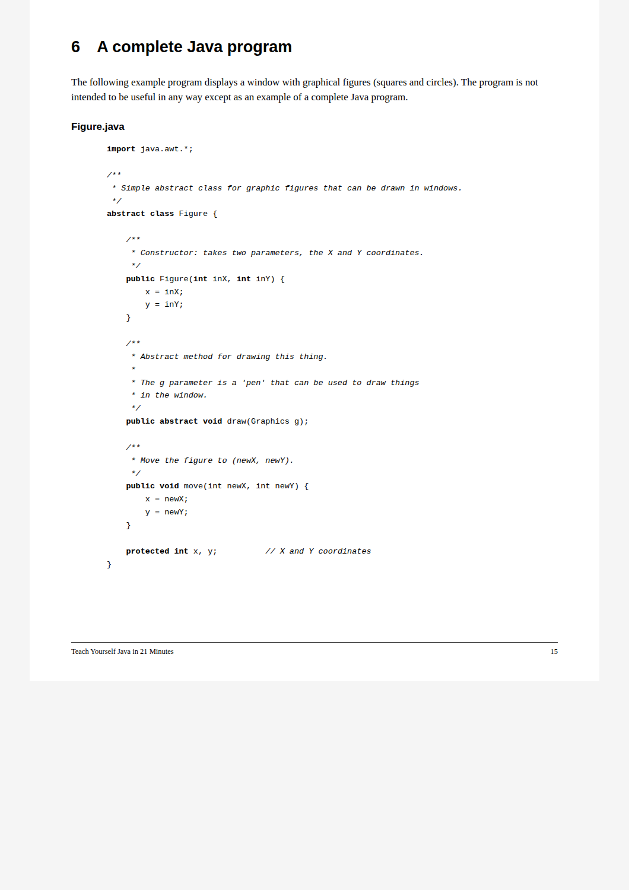6 A complete Java program
The following example program displays a window with graphical figures (squares and circles). The program is not intended to be useful in any way except as an example of a complete Java program.
Figure.java
import java.awt.*;

/**
 * Simple abstract class for graphic figures that can be drawn in windows.
 */
abstract class Figure {

    /**
     * Constructor: takes two parameters, the X and Y coordinates.
     */
    public Figure(int inX, int inY) {
        x = inX;
        y = inY;
    }

    /**
     * Abstract method for drawing this thing.
     *
     * The g parameter is a 'pen' that can be used to draw things
     * in the window.
     */
    public abstract void draw(Graphics g);

    /**
     * Move the figure to (newX, newY).
     */
    public void move(int newX, int newY) {
        x = newX;
        y = newY;
    }

    protected int x, y;          // X and Y coordinates
}
Teach Yourself Java in 21 Minutes 15